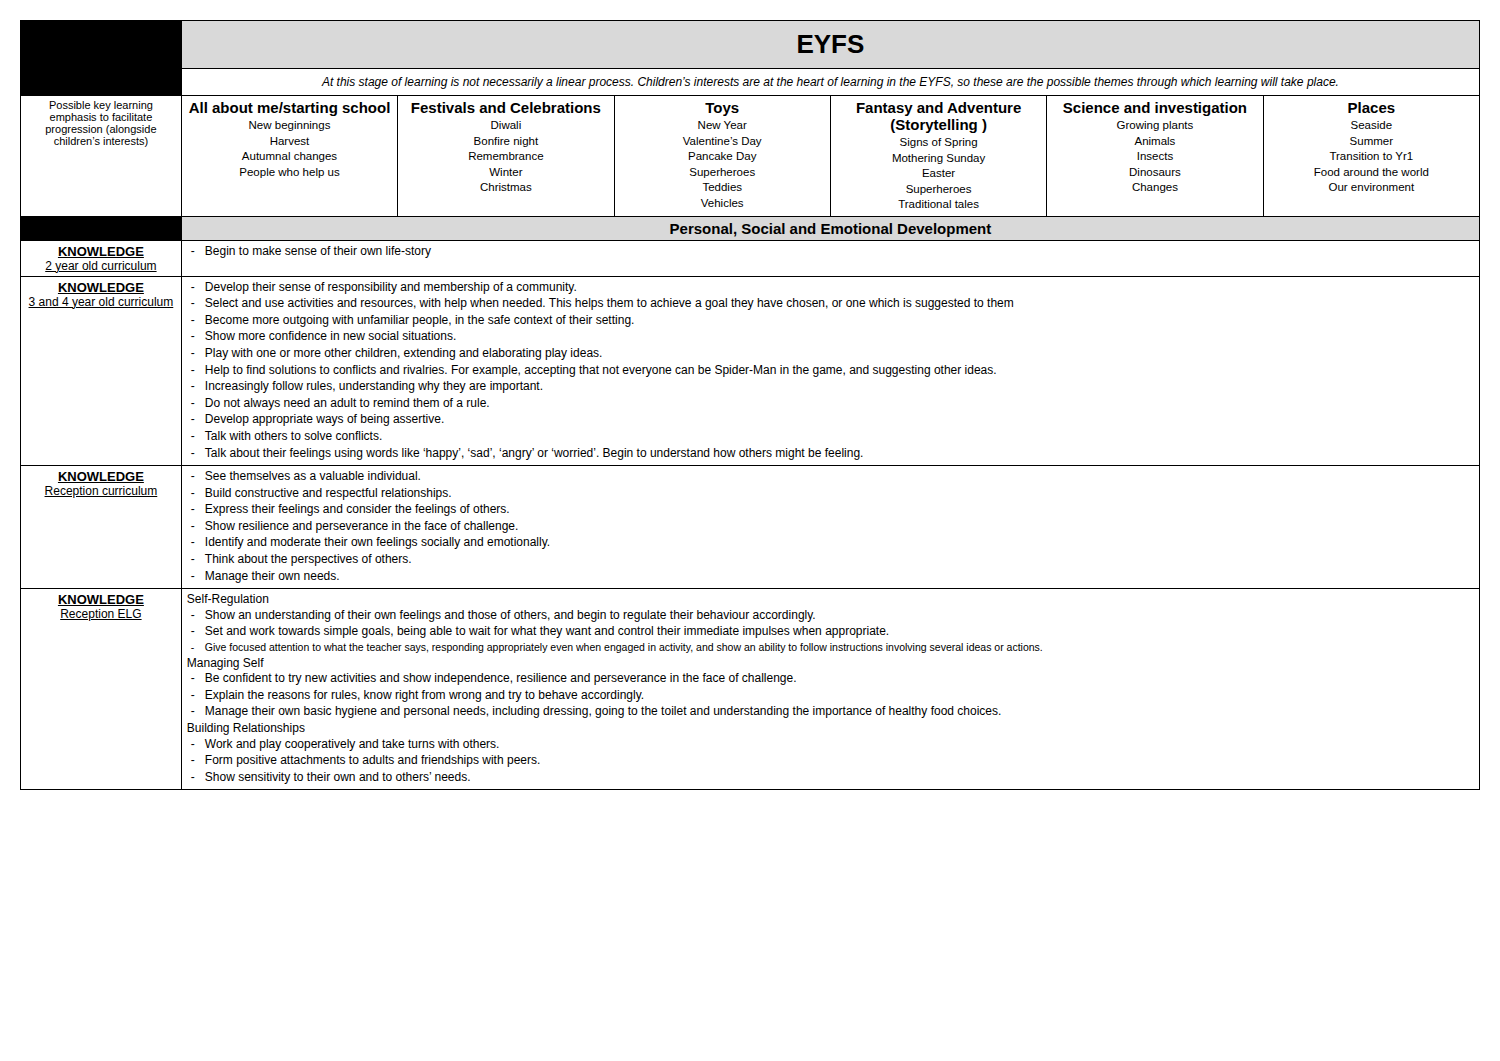| | EYFS |
| | At this stage of learning is not necessarily a linear process. Children’s interests are at the heart of learning in the EYFS, so these are the possible themes through which learning will take place. |
| Possible key learning emphasis to facilitate progression (alongside children’s interests) | All about me/starting school New beginnings Harvest Autumnal changes People who help us | Festivals and Celebrations Diwali Bonfire night Remembrance Winter Christmas | Toys New Year Valentine’s Day Pancake Day Superheroes Teddies Vehicles | Fantasy and Adventure (Storytelling ) Signs of Spring Mothering Sunday Easter Superheroes Traditional tales | Science and investigation Growing plants Animals Insects Dinosaurs Changes | Places Seaside Summer Transition to Yr1 Food around the world Our environment |
| | Personal, Social and Emotional Development |
| KNOWLEDGE 2 year old curriculum | Begin to make sense of their own life-story |
| KNOWLEDGE 3 and 4 year old curriculum | Develop their sense of responsibility and membership of a community. Select and use activities and resources, with help when needed. This helps them to achieve a goal they have chosen, or one which is suggested to them Become more outgoing with unfamiliar people, in the safe context of their setting. Show more confidence in new social situations. Play with one or more other children, extending and elaborating play ideas. Help to find solutions to conflicts and rivalries. For example, accepting that not everyone can be Spider-Man in the game, and suggesting other ideas. Increasingly follow rules, understanding why they are important. Do not always need an adult to remind them of a rule. Develop appropriate ways of being assertive. Talk with others to solve conflicts. Talk about their feelings using words like ‘happy’, ‘sad’, ‘angry’ or ‘worried’. Begin to understand how others might be feeling. |
| KNOWLEDGE Reception curriculum | See themselves as a valuable individual. Build constructive and respectful relationships. Express their feelings and consider the feelings of others. Show resilience and perseverance in the face of challenge. Identify and moderate their own feelings socially and emotionally. Think about the perspectives of others. Manage their own needs. |
| KNOWLEDGE Reception ELG | Self-Regulation Show an understanding of their own feelings and those of others, and begin to regulate their behaviour accordingly. Set and work towards simple goals, being able to wait for what they want and control their immediate impulses when appropriate. Give focused attention to what the teacher says, responding appropriately even when engaged in activity, and show an ability to follow instructions involving several ideas or actions. Managing Self Be confident to try new activities and show independence, resilience and perseverance in the face of challenge. Explain the reasons for rules, know right from wrong and try to behave accordingly. Manage their own basic hygiene and personal needs, including dressing, going to the toilet and understanding the importance of healthy food choices. Building Relationships Work and play cooperatively and take turns with others. Form positive attachments to adults and friendships with peers. Show sensitivity to their own and to others’ needs. |